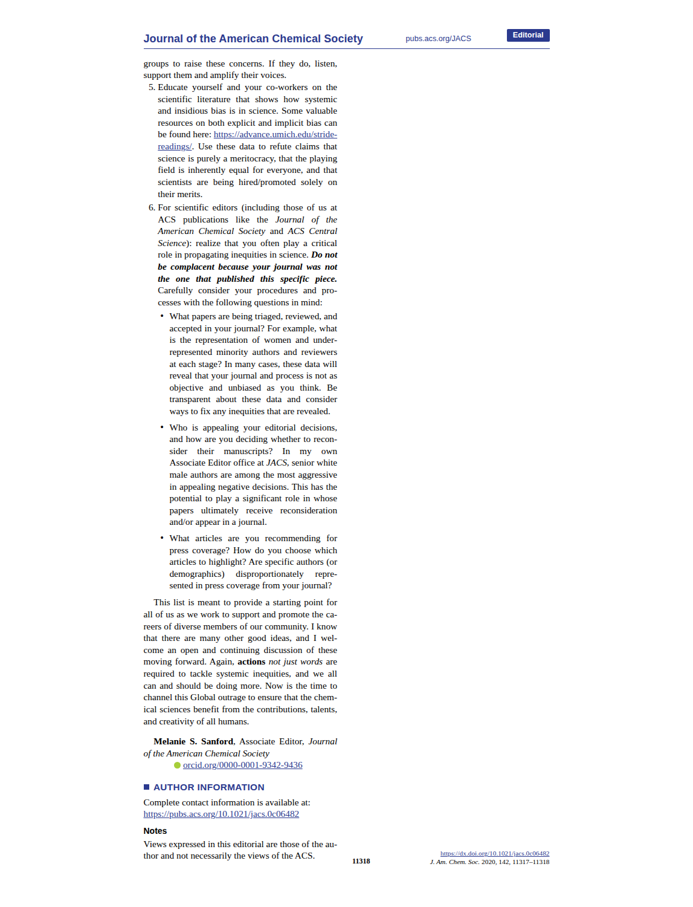Journal of the American Chemical Society pubs.acs.org/JACS Editorial
groups to raise these concerns. If they do, listen, support them and amplify their voices.
Educate yourself and your co-workers on the scientific literature that shows how systemic and insidious bias is in science. Some valuable resources on both explicit and implicit bias can be found here: https://advance.umich.edu/stride-readings/. Use these data to refute claims that science is purely a meritocracy, that the playing field is inherently equal for everyone, and that scientists are being hired/promoted solely on their merits.
For scientific editors (including those of us at ACS publications like the Journal of the American Chemical Society and ACS Central Science): realize that you often play a critical role in propagating inequities in science. Do not be complacent because your journal was not the one that published this specific piece. Carefully consider your procedures and processes with the following questions in mind:
What papers are being triaged, reviewed, and accepted in your journal? For example, what is the representation of women and underrepresented minority authors and reviewers at each stage? In many cases, these data will reveal that your journal and process is not as objective and unbiased as you think. Be transparent about these data and consider ways to fix any inequities that are revealed.
Who is appealing your editorial decisions, and how are you deciding whether to reconsider their manuscripts? In my own Associate Editor office at JACS, senior white male authors are among the most aggressive in appealing negative decisions. This has the potential to play a significant role in whose papers ultimately receive reconsideration and/or appear in a journal.
What articles are you recommending for press coverage? How do you choose which articles to highlight? Are specific authors (or demographics) disproportionately represented in press coverage from your journal?
This list is meant to provide a starting point for all of us as we work to support and promote the careers of diverse members of our community. I know that there are many other good ideas, and I welcome an open and continuing discussion of these moving forward. Again, actions not just words are required to tackle systemic inequities, and we all can and should be doing more. Now is the time to channel this Global outrage to ensure that the chemical sciences benefit from the contributions, talents, and creativity of all humans.
Melanie S. Sanford, Associate Editor, Journal of the American Chemical Society orcid.org/0000-0001-9342-9436
AUTHOR INFORMATION
Complete contact information is available at:
https://pubs.acs.org/10.1021/jacs.0c06482
Notes
Views expressed in this editorial are those of the author and not necessarily the views of the ACS.
11318
https://dx.doi.org/10.1021/jacs.0c06482
J. Am. Chem. Soc. 2020, 142, 11317–11318